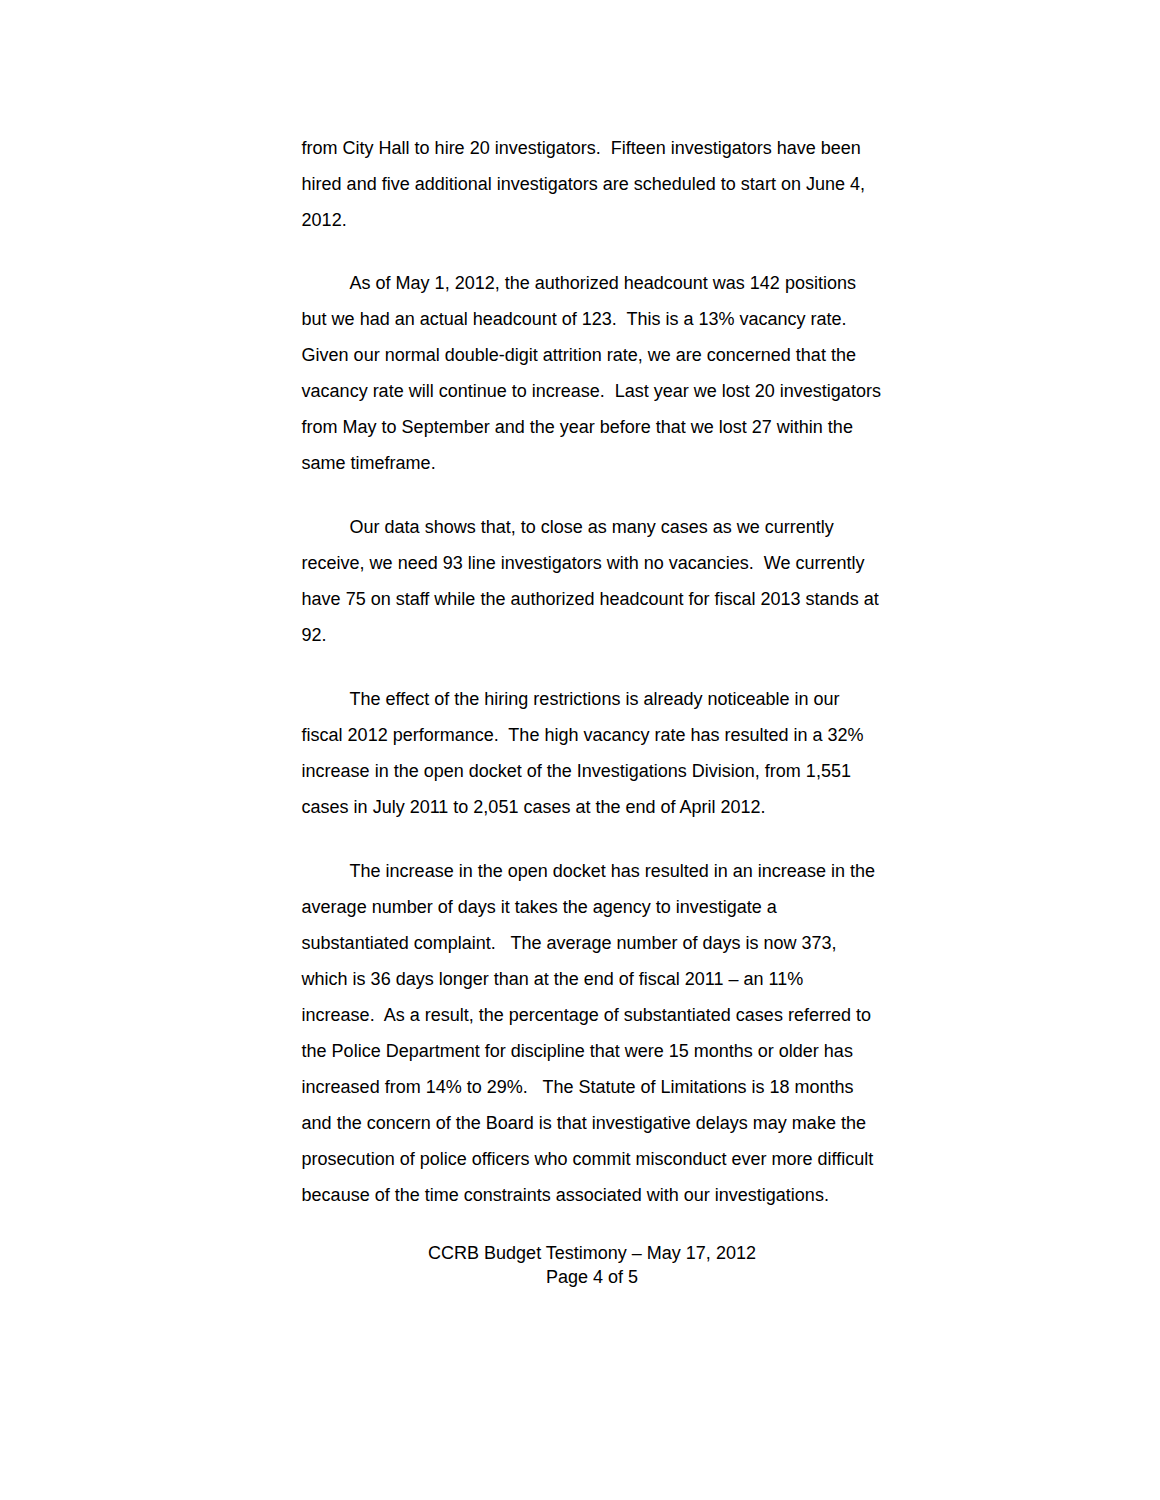from City Hall to hire 20 investigators. Fifteen investigators have been hired and five additional investigators are scheduled to start on June 4, 2012.
As of May 1, 2012, the authorized headcount was 142 positions but we had an actual headcount of 123. This is a 13% vacancy rate. Given our normal double-digit attrition rate, we are concerned that the vacancy rate will continue to increase. Last year we lost 20 investigators from May to September and the year before that we lost 27 within the same timeframe.
Our data shows that, to close as many cases as we currently receive, we need 93 line investigators with no vacancies. We currently have 75 on staff while the authorized headcount for fiscal 2013 stands at 92.
The effect of the hiring restrictions is already noticeable in our fiscal 2012 performance. The high vacancy rate has resulted in a 32% increase in the open docket of the Investigations Division, from 1,551 cases in July 2011 to 2,051 cases at the end of April 2012.
The increase in the open docket has resulted in an increase in the average number of days it takes the agency to investigate a substantiated complaint. The average number of days is now 373, which is 36 days longer than at the end of fiscal 2011 – an 11% increase. As a result, the percentage of substantiated cases referred to the Police Department for discipline that were 15 months or older has increased from 14% to 29%. The Statute of Limitations is 18 months and the concern of the Board is that investigative delays may make the prosecution of police officers who commit misconduct ever more difficult because of the time constraints associated with our investigations.
CCRB Budget Testimony – May 17, 2012
Page 4 of 5